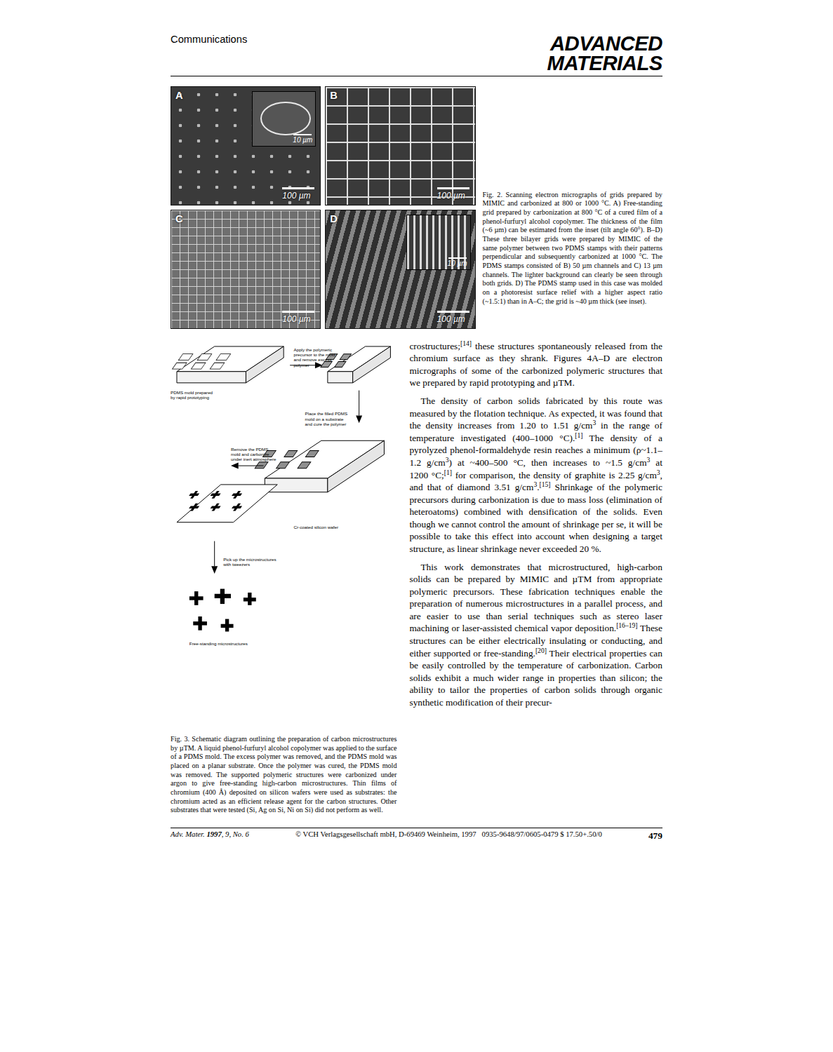Communications
ADVANCED
MATERIALS
A
10 µm
100 µm
B
100 µm
C
100 µm
D
10 µm
100 µm
Fig. 2. Scanning electron micrographs of grids prepared by MIMIC and carbonized at 800 or 1000 °C. A) Free-standing grid prepared by carbonization at 800 °C of a cured film of a phenol-furfuryl alcohol copolymer. The thickness of the film (~6 µm) can be estimated from the inset (tilt angle 60°). B–D) These three bilayer grids were prepared by MIMIC of the same polymer between two PDMS stamps with their patterns perpendicular and subsequently carbonized at 1000 °C. The PDMS stamps consisted of B) 50 µm channels and C) 13 µm channels. The lighter background can clearly be seen through both grids. D) The PDMS stamp used in this case was molded on a photoresist surface relief with a higher aspect ratio (~1.5:1) than in A–C; the grid is ~40 µm thick (see inset).
Apply the polymeric precursor to the mold and remove excess polymer PDMS mold prepared by rapid prototyping Place the filled PDMS mold on a substrate and cure the polymer Remove the PDMS mold and carbonize under inert atmosphere Cr-coated silicon wafer Pick up the microstructures with tweezers Free-standing microstructures
Fig. 3. Schematic diagram outlining the preparation of carbon microstructures by µTM. A liquid phenol-furfuryl alcohol copolymer was applied to the surface of a PDMS mold. The excess polymer was removed, and the PDMS mold was placed on a planar substrate. Once the polymer was cured, the PDMS mold was removed. The supported polymeric structures were carbonized under argon to give free-standing high-carbon microstructures. Thin films of chromium (400 Å) deposited on silicon wafers were used as substrates: the chromium acted as an efficient release agent for the carbon structures. Other substrates that were tested (Si, Ag on Si, Ni on Si) did not perform as well.
crostructures;[14] these structures spontaneously released from the chromium surface as they shrank. Figures 4A–D are electron micrographs of some of the carbonized polymeric structures that we prepared by rapid prototyping and µTM.
The density of carbon solids fabricated by this route was measured by the flotation technique. As expected, it was found that the density increases from 1.20 to 1.51 g/cm3 in the range of temperature investigated (400–1000 °C).[1] The density of a pyrolyzed phenol-formaldehyde resin reaches a minimum (ρ~1.1–1.2 g/cm3) at ~400–500 °C, then increases to ~1.5 g/cm3 at 1200 °C;[1] for comparison, the density of graphite is 2.25 g/cm3, and that of diamond 3.51 g/cm3.[15] Shrinkage of the polymeric precursors during carbonization is due to mass loss (elimination of heteroatoms) combined with densification of the solids. Even though we cannot control the amount of shrinkage per se, it will be possible to take this effect into account when designing a target structure, as linear shrinkage never exceeded 20 %.
This work demonstrates that microstructured, high-carbon solids can be prepared by MIMIC and µTM from appropriate polymeric precursors. These fabrication techniques enable the preparation of numerous microstructures in a parallel process, and are easier to use than serial techniques such as stereo laser machining or laser-assisted chemical vapor deposition.[16–19] These structures can be either electrically insulating or conducting, and either supported or free-standing.[20] Their electrical properties can be easily controlled by the temperature of carbonization. Carbon solids exhibit a much wider range in properties than silicon; the ability to tailor the properties of carbon solids through organic synthetic modification of their precur-
Adv. Mater. 1997, 9, No. 6
© VCH Verlagsgesellschaft mbH, D-69469 Weinheim, 1997 0935-9648/97/0605-0479 $ 17.50+.50/0
479